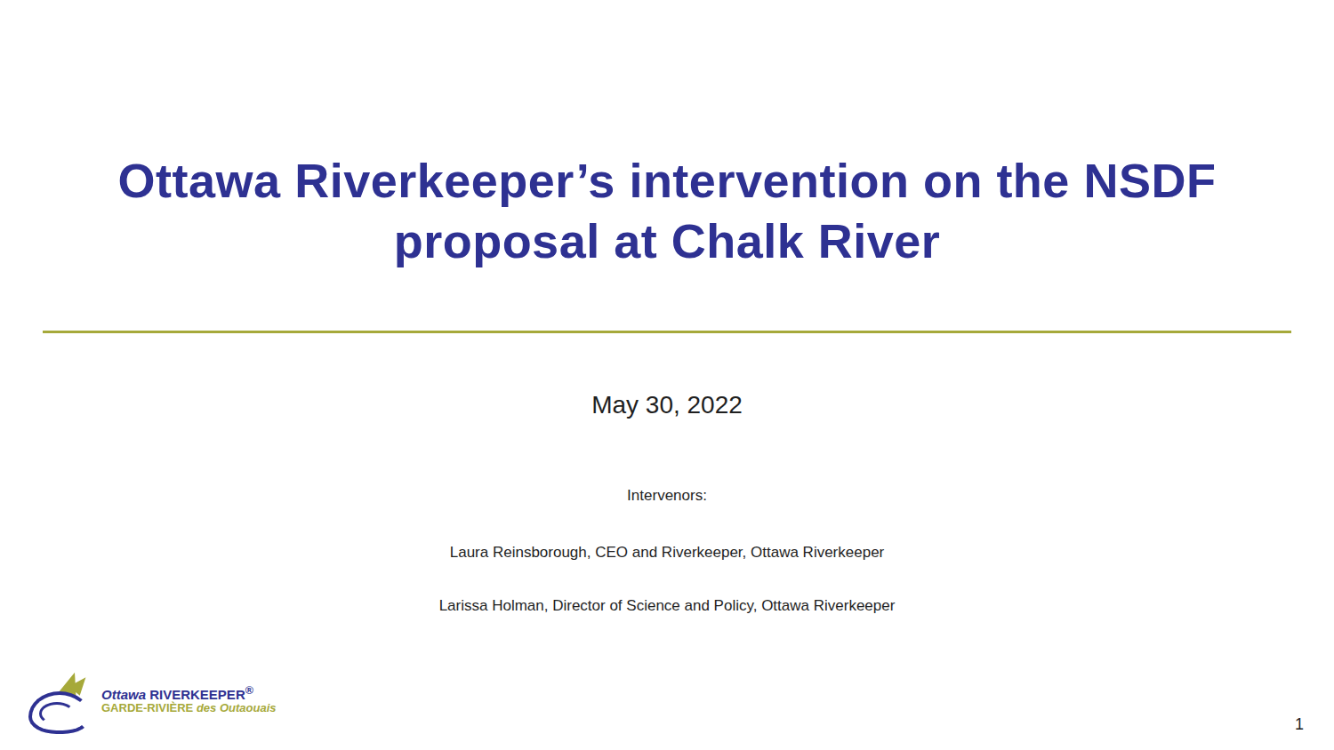Ottawa Riverkeeper’s intervention on the NSDF proposal at Chalk River
May 30, 2022
Intervenors:
Laura Reinsborough, CEO and Riverkeeper, Ottawa Riverkeeper
Larissa Holman, Director of Science and Policy, Ottawa Riverkeeper
Ottawa RIVERKEEPER®
GARDE-RIVIÈRE des Outaouais
1